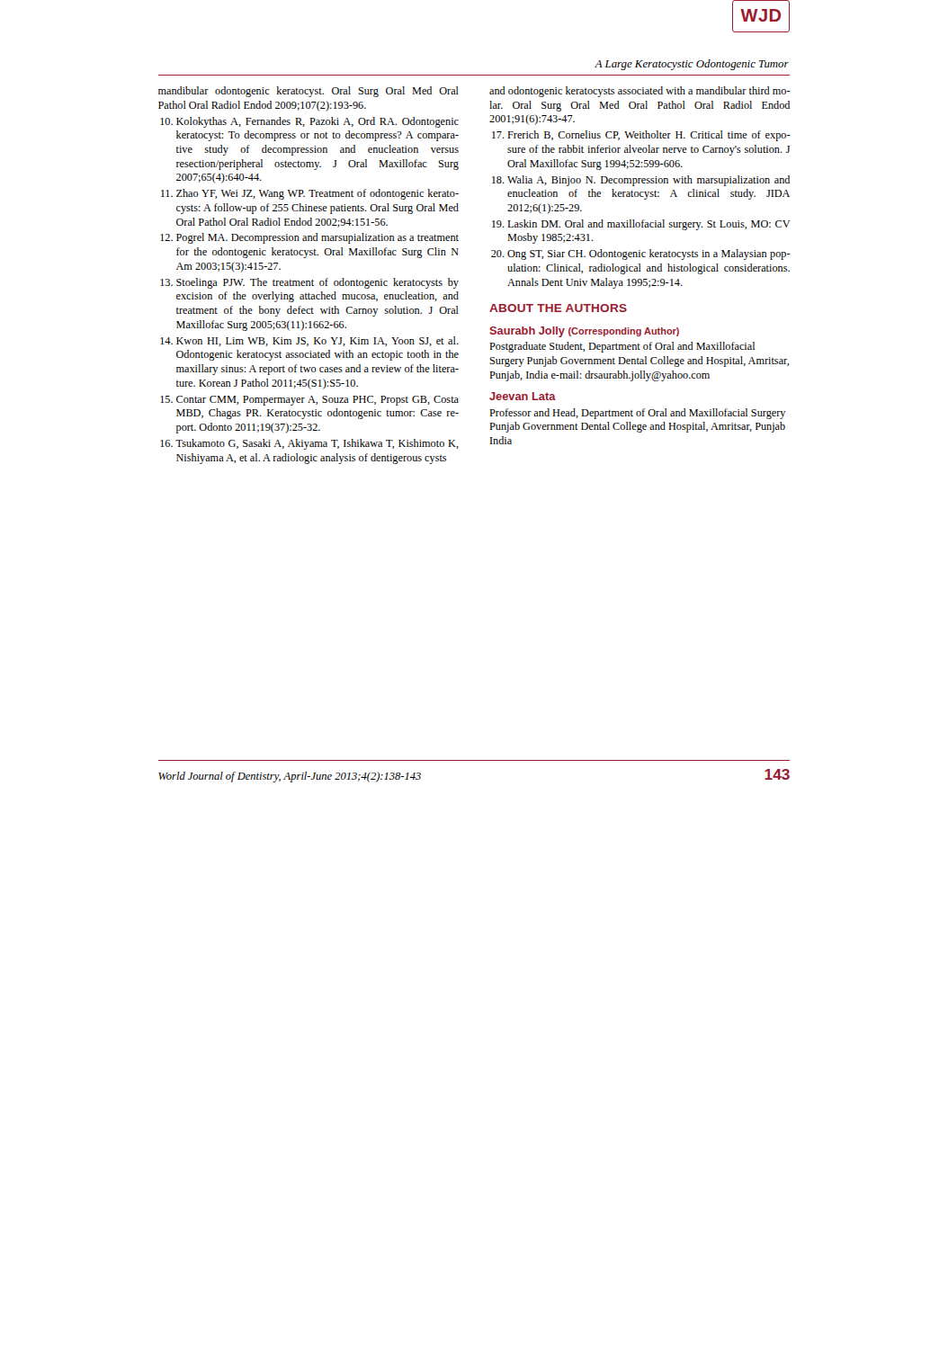WJD
A Large Keratocystic Odontogenic Tumor
mandibular odontogenic keratocyst. Oral Surg Oral Med Oral Pathol Oral Radiol Endod 2009;107(2):193-96.
10. Kolokythas A, Fernandes R, Pazoki A, Ord RA. Odontogenic keratocyst: To decompress or not to decompress? A comparative study of decompression and enucleation versus resection/peripheral ostectomy. J Oral Maxillofac Surg 2007;65(4):640-44.
11. Zhao YF, Wei JZ, Wang WP. Treatment of odontogenic keratocysts: A follow-up of 255 Chinese patients. Oral Surg Oral Med Oral Pathol Oral Radiol Endod 2002;94:151-56.
12. Pogrel MA. Decompression and marsupialization as a treatment for the odontogenic keratocyst. Oral Maxillofac Surg Clin N Am 2003;15(3):415-27.
13. Stoelinga PJW. The treatment of odontogenic keratocysts by excision of the overlying attached mucosa, enucleation, and treatment of the bony defect with Carnoy solution. J Oral Maxillofac Surg 2005;63(11):1662-66.
14. Kwon HI, Lim WB, Kim JS, Ko YJ, Kim IA, Yoon SJ, et al. Odontogenic keratocyst associated with an ectopic tooth in the maxillary sinus: A report of two cases and a review of the literature. Korean J Pathol 2011;45(S1):S5-10.
15. Contar CMM, Pompermayer A, Souza PHC, Propst GB, Costa MBD, Chagas PR. Keratocystic odontogenic tumor: Case report. Odonto 2011;19(37):25-32.
16. Tsukamoto G, Sasaki A, Akiyama T, Ishikawa T, Kishimoto K, Nishiyama A, et al. A radiologic analysis of dentigerous cysts
and odontogenic keratocysts associated with a mandibular third molar. Oral Surg Oral Med Oral Pathol Oral Radiol Endod 2001;91(6):743-47.
17. Frerich B, Cornelius CP, Weitholter H. Critical time of exposure of the rabbit inferior alveolar nerve to Carnoy's solution. J Oral Maxillofac Surg 1994;52:599-606.
18. Walia A, Binjoo N. Decompression with marsupialization and enucleation of the keratocyst: A clinical study. JIDA 2012;6(1):25-29.
19. Laskin DM. Oral and maxillofacial surgery. St Louis, MO: CV Mosby 1985;2:431.
20. Ong ST, Siar CH. Odontogenic keratocysts in a Malaysian population: Clinical, radiological and histological considerations. Annals Dent Univ Malaya 1995;2:9-14.
ABOUT THE AUTHORS
Saurabh Jolly (Corresponding Author)
Postgraduate Student, Department of Oral and Maxillofacial Surgery Punjab Government Dental College and Hospital, Amritsar, Punjab, India e-mail: drsaurabh.jolly@yahoo.com
Jeevan Lata
Professor and Head, Department of Oral and Maxillofacial Surgery Punjab Government Dental College and Hospital, Amritsar, Punjab India
World Journal of Dentistry, April-June 2013;4(2):138-143
143